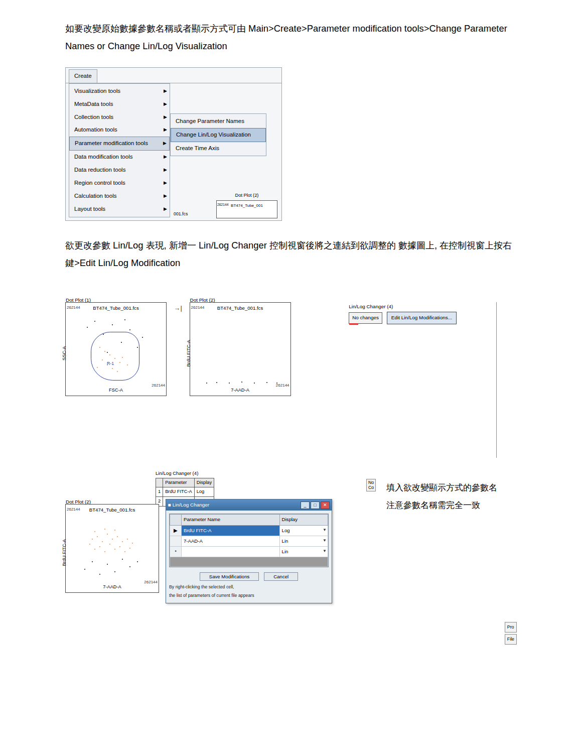如要改變原始數據參數名稱或者顯示方式可由 Main>Create>Parameter modification tools>Change Parameter Names or Change Lin/Log Visualization
Create
Visualization tools
MetaData tools
Collection tools
Automation tools
Parameter modification tools
Data modification tools
Data reduction tools
Region control tools
Calculation tools
Layout tools
Change Parameter Names
Change Lin/Log Visualization
Create Time Axis
Dot Plot (2)
BT474_Tube_001 262144
001.fcs
欲更改參數 Lin/Log 表現, 新增一 Lin/Log Changer 控制視窗後將之連結到欲調整的 數據圖上, 在控制視窗上按右鍵>Edit Lin/Log Modification
Lin/Log Changer (4)
No changes Edit Lin/Log Modifications...
Dot Plot (1)
BT474_Tube_001.fcs
262144 262144 SSC-A FSC-A
R-1
→|
Dot Plot (2)
BT474_Tube_001.fcs
262144 262144 BrdU FITC-A 7-AAD-A
Lin/Log Changer (4)
| | Parameter | Display |
| --- | --- | --- |
| 1 | BrdU FITC-A | Log |
| 2 | 7-AAD-A | Lin |
Dot Plot (2)
BT474_Tube_001.fcs
262144 262144 BrdU FITC-A 7-AAD-A
■ Lin/Log Changer _□✕
| | Parameter Name | Display |
| --- | --- | --- |
| ▶ | BrdU FITC-A | Log |
| | 7-AAD-A | Lin |
| * | | Lin |
Save Modifications Cancel
By right-clicking the selected cell,
the list of parameters of current file appears
No
Co 填入欲改變顯示方式的參數名
注意參數名稱需完全一致
Pro
File